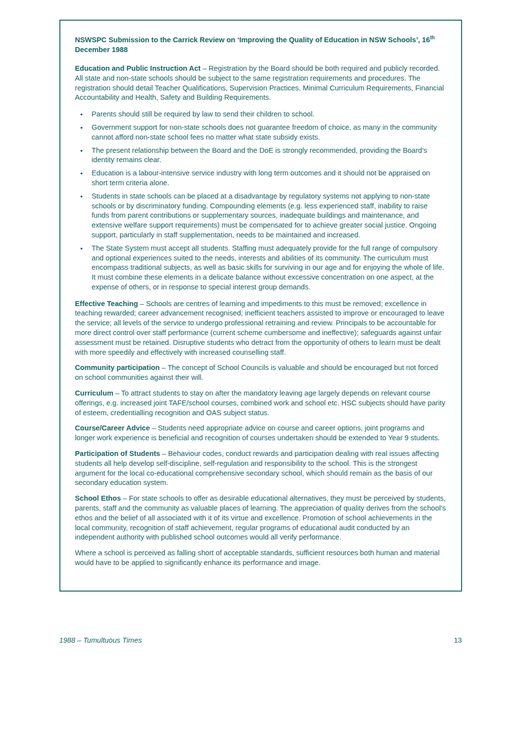NSWSPC Submission to the Carrick Review on ‘Improving the Quality of Education in NSW Schools’, 16th December 1988
Education and Public Instruction Act – Registration by the Board should be both required and publicly recorded. All state and non-state schools should be subject to the same registration requirements and procedures. The registration should detail Teacher Qualifications, Supervision Practices, Minimal Curriculum Requirements, Financial Accountability and Health, Safety and Building Requirements.
Parents should still be required by law to send their children to school.
Government support for non-state schools does not guarantee freedom of choice, as many in the community cannot afford non-state school fees no matter what state subsidy exists.
The present relationship between the Board and the DoE is strongly recommended, providing the Board’s identity remains clear.
Education is a labour-intensive service industry with long term outcomes and it should not be appraised on short term criteria alone.
Students in state schools can be placed at a disadvantage by regulatory systems not applying to non-state schools or by discriminatory funding. Compounding elements (e.g. less experienced staff, inability to raise funds from parent contributions or supplementary sources, inadequate buildings and maintenance, and extensive welfare support requirements) must be compensated for to achieve greater social justice. Ongoing support, particularly in staff supplementation, needs to be maintained and increased.
The State System must accept all students. Staffing must adequately provide for the full range of compulsory and optional experiences suited to the needs, interests and abilities of its community. The curriculum must encompass traditional subjects, as well as basic skills for surviving in our age and for enjoying the whole of life. It must combine these elements in a delicate balance without excessive concentration on one aspect, at the expense of others, or in response to special interest group demands.
Effective Teaching – Schools are centres of learning and impediments to this must be removed; excellence in teaching rewarded; career advancement recognised; inefficient teachers assisted to improve or encouraged to leave the service; all levels of the service to undergo professional retraining and review. Principals to be accountable for more direct control over staff performance (current scheme cumbersome and ineffective); safeguards against unfair assessment must be retained. Disruptive students who detract from the opportunity of others to learn must be dealt with more speedily and effectively with increased counselling staff.
Community participation – The concept of School Councils is valuable and should be encouraged but not forced on school communities against their will.
Curriculum – To attract students to stay on after the mandatory leaving age largely depends on relevant course offerings, e.g. increased joint TAFE/school courses, combined work and school etc. HSC subjects should have parity of esteem, credentialling recognition and OAS subject status.
Course/Career Advice – Students need appropriate advice on course and career options, joint programs and longer work experience is beneficial and recognition of courses undertaken should be extended to Year 9 students.
Participation of Students – Behaviour codes, conduct rewards and participation dealing with real issues affecting students all help develop self-discipline, self-regulation and responsibility to the school. This is the strongest argument for the local co-educational comprehensive secondary school, which should remain as the basis of our secondary education system.
School Ethos – For state schools to offer as desirable educational alternatives, they must be perceived by students, parents, staff and the community as valuable places of learning. The appreciation of quality derives from the school’s ethos and the belief of all associated with it of its virtue and excellence. Promotion of school achievements in the local community, recognition of staff achievement, regular programs of educational audit conducted by an independent authority with published school outcomes would all verify performance.
Where a school is perceived as falling short of acceptable standards, sufficient resources both human and material would have to be applied to significantly enhance its performance and image.
1988 – Tumultuous Times
13